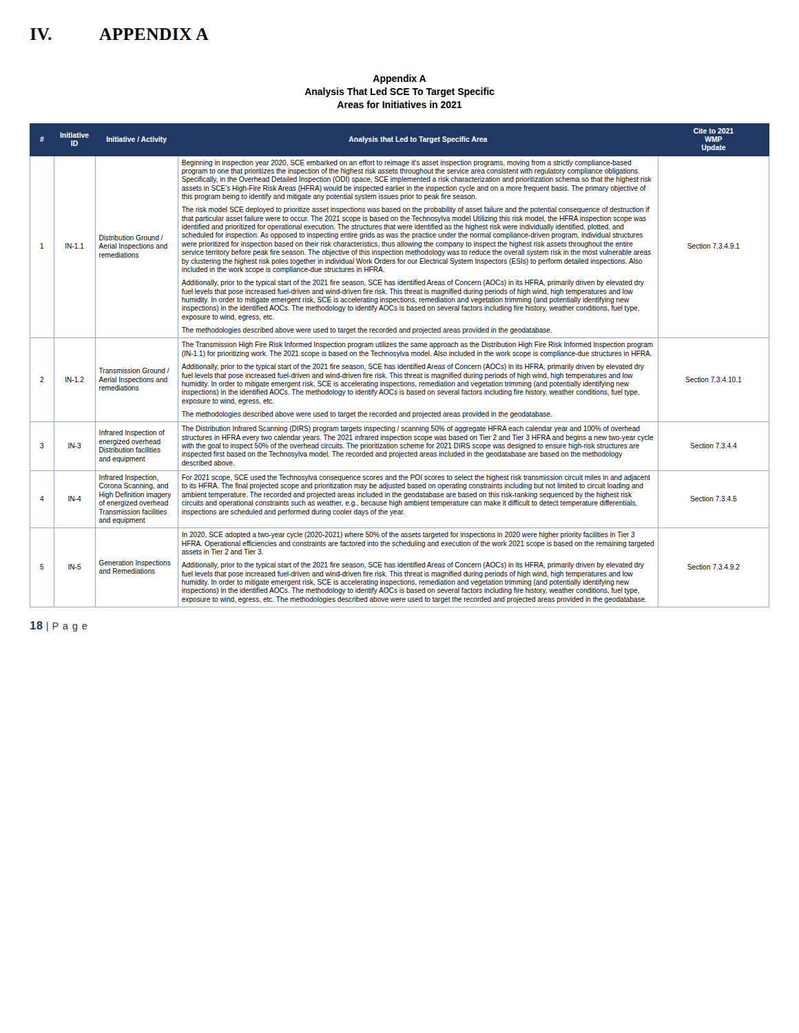IV. APPENDIX A
Appendix A
Analysis That Led SCE To Target Specific
Areas for Initiatives in 2021
| # | Initiative ID | Initiative / Activity | Analysis that Led to Target Specific Area | Cite to 2021 WMP Update |
| --- | --- | --- | --- | --- |
| 1 | IN-1.1 | Distribution Ground / Aerial Inspections and remediations | Beginning in inspection year 2020, SCE embarked on an effort to reimage it's asset inspection programs, moving from a strictly compliance-based program to one that prioritizes the inspection of the highest risk assets throughout the service area consistent with regulatory compliance obligations. Specifically, in the Overhead Detailed Inspection (ODI) space, SCE implemented a risk characterization and prioritization schema so that the highest risk assets in SCE's High-Fire Risk Areas (HFRA) would be inspected earlier in the inspection cycle and on a more frequent basis. The primary objective of this program being to identify and mitigate any potential system issues prior to peak fire season. The risk model SCE deployed to prioritize asset inspections was based on the probability of asset failure and the potential consequence of destruction if that particular asset failure were to occur. The 2021 scope is based on the Technosylva model Utilizing this risk model, the HFRA inspection scope was identified and prioritized for operational execution. The structures that were identified as the highest risk were individually identified, plotted, and scheduled for inspection. As opposed to inspecting entire grids as was the practice under the normal compliance-driven program, individual structures were prioritized for inspection based on their risk characteristics, thus allowing the company to inspect the highest risk assets throughout the entire service territory before peak fire season. The objective of this inspection methodology was to reduce the overall system risk in the most vulnerable areas by clustering the highest risk poles together in individual Work Orders for our Electrical System Inspectors (ESIs) to perform detailed inspections. Also included in the work scope is compliance-due structures in HFRA. Additionally, prior to the typical start of the 2021 fire season, SCE has identified Areas of Concern (AOCs) in its HFRA, primarily driven by elevated dry fuel levels that pose increased fuel-driven and wind-driven fire risk. This threat is magnified during periods of high wind, high temperatures and low humidity. In order to mitigate emergent risk, SCE is accelerating inspections, remediation and vegetation trimming (and potentially identifying new inspections) in the identified AOCs. The methodology to identify AOCs is based on several factors including fire history, weather conditions, fuel type, exposure to wind, egress, etc. The methodologies described above were used to target the recorded and projected areas provided in the geodatabase. | Section 7.3.4.9.1 |
| 2 | IN-1.2 | Transmission Ground / Aerial Inspections and remediations | The Transmission High Fire Risk Informed Inspection program utilizes the same approach as the Distribution High Fire Risk Informed Inspection program (IN-1.1) for prioritizing work. The 2021 scope is based on the Technosylva model. Also included in the work scope is compliance-due structures in HFRA. Additionally, prior to the typical start of the 2021 fire season, SCE has identified Areas of Concern (AOCs) in its HFRA, primarily driven by elevated dry fuel levels that pose increased fuel-driven and wind-driven fire risk. This threat is magnified during periods of high wind, high temperatures and low humidity. In order to mitigate emergent risk, SCE is accelerating inspections, remediation and vegetation trimming (and potentially identifying new inspections) in the identified AOCs. The methodology to identify AOCs is based on several factors including fire history, weather conditions, fuel type, exposure to wind, egress, etc. The methodologies described above were used to target the recorded and projected areas provided in the geodatabase. | Section 7.3.4.10.1 |
| 3 | IN-3 | Infrared Inspection of energized overhead Distribution facilities and equipment | The Distribution Infrared Scanning (DIRS) program targets inspecting / scanning 50% of aggregate HFRA each calendar year and 100% of overhead structures in HFRA every two calendar years. The 2021 infrared inspection scope was based on Tier 2 and Tier 3 HFRA and begins a new two-year cycle with the goal to inspect 50% of the overhead circuits. The prioritization scheme for 2021 DIRS scope was designed to ensure high-risk structures are inspected first based on the Technosylva model. The recorded and projected areas included in the geodatabase are based on the methodology described above. | Section 7.3.4.4 |
| 4 | IN-4 | Infrared Inspection, Corona Scanning, and High Definition imagery of energized overhead Transmission facilities and equipment | For 2021 scope, SCE used the Technosylva consequence scores and the POI scores to select the highest risk transmission circuit miles in and adjacent to its HFRA. The final projected scope and prioritization may be adjusted based on operating constraints including but not limited to circuit loading and ambient temperature. The recorded and projected areas included in the geodatabase are based on this risk-ranking sequenced by the highest risk circuits and operational constraints such as weather, e.g., because high ambient temperature can make it difficult to detect temperature differentials, inspections are scheduled and performed during cooler days of the year. | Section 7.3.4.5 |
| 5 | IN-5 | Generation Inspections and Remediations | In 2020, SCE adopted a two-year cycle (2020-2021) where 50% of the assets targeted for inspections in 2020 were higher priority facilities in Tier 3 HFRA. Operational efficiencies and constraints are factored into the scheduling and execution of the work 2021 scope is based on the remaining targeted assets in Tier 2 and Tier 3. Additionally, prior to the typical start of the 2021 fire season, SCE has identified Areas of Concern (AOCs) in its HFRA, primarily driven by elevated dry fuel levels that pose increased fuel-driven and wind-driven fire risk. This threat is magnified during periods of high wind, high temperatures and low humidity. In order to mitigate emergent risk, SCE is accelerating inspections, remediation and vegetation trimming (and potentially identifying new inspections) in the identified AOCs. The methodology to identify AOCs is based on several factors including fire history, weather conditions, fuel type, exposure to wind, egress, etc. The methodologies described above were used to target the recorded and projected areas provided in the geodatabase. | Section 7.3.4.9.2 |
18|P a g e